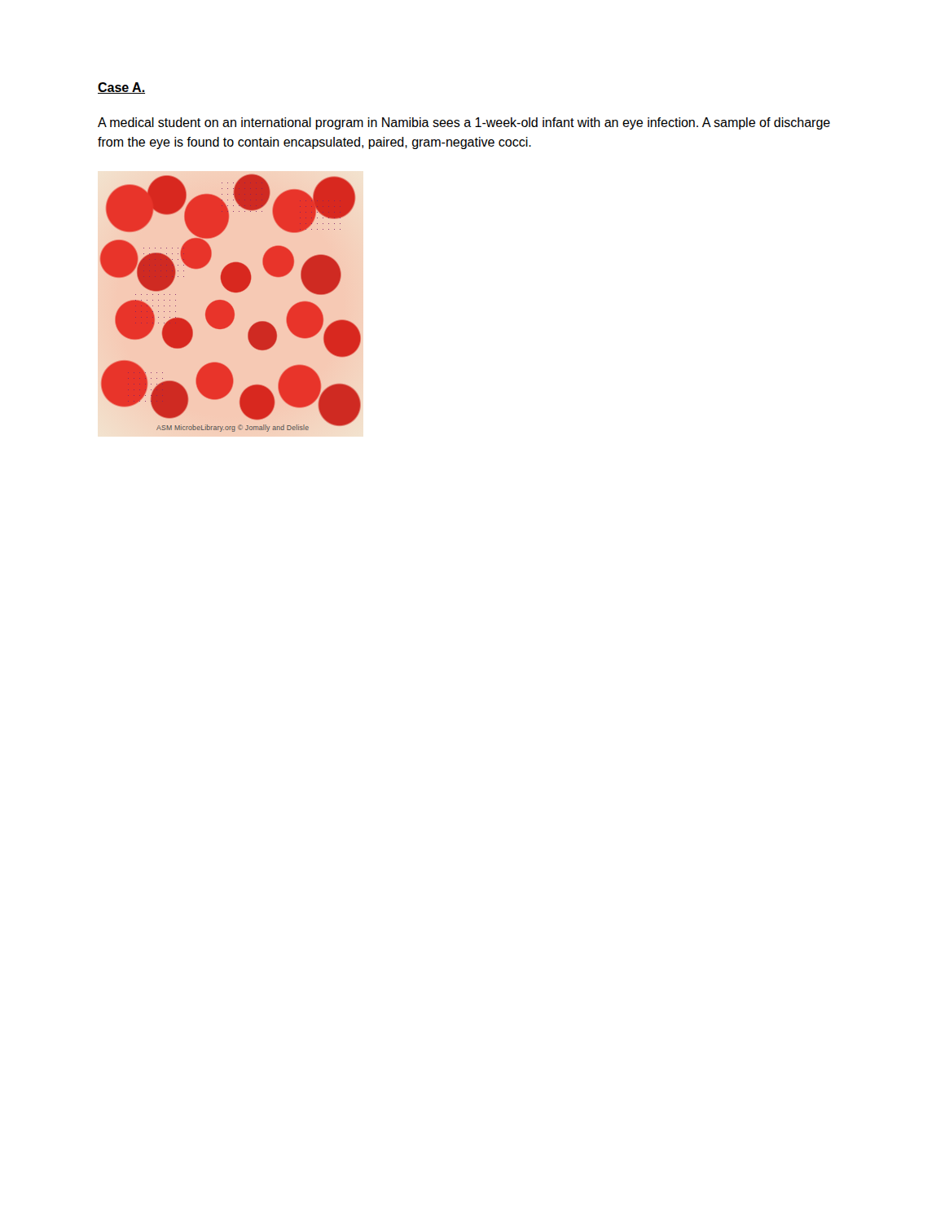Case A.
A medical student on an international program in Namibia sees a 1-week-old infant with an eye infection. A sample of discharge from the eye is found to contain encapsulated, paired, gram-negative cocci.
ASM MicrobeLibrary.org © Jomally and Delisle